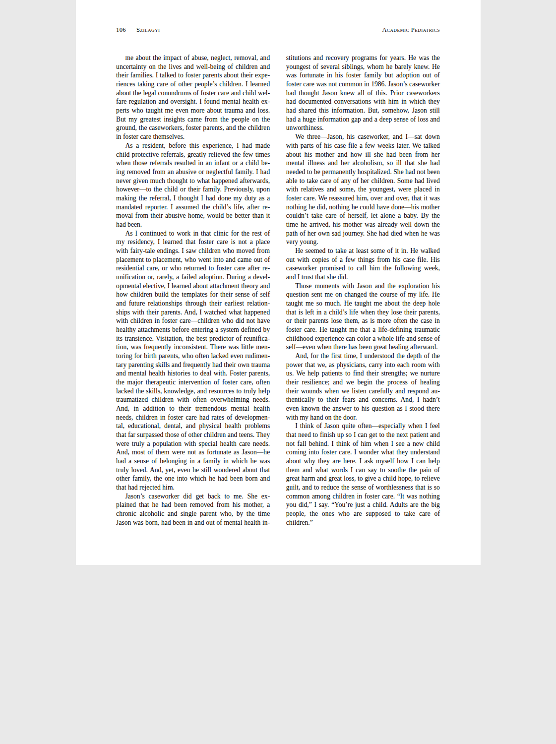106 Szilagyi
Academic Pediatrics
me about the impact of abuse, neglect, removal, and uncertainty on the lives and well-being of children and their families. I talked to foster parents about their experiences taking care of other people’s children. I learned about the legal conundrums of foster care and child welfare regulation and oversight. I found mental health experts who taught me even more about trauma and loss. But my greatest insights came from the people on the ground, the caseworkers, foster parents, and the children in foster care themselves.
As a resident, before this experience, I had made child protective referrals, greatly relieved the few times when those referrals resulted in an infant or a child being removed from an abusive or neglectful family. I had never given much thought to what happened afterwards, however—to the child or their family. Previously, upon making the referral, I thought I had done my duty as a mandated reporter. I assumed the child’s life, after removal from their abusive home, would be better than it had been.
As I continued to work in that clinic for the rest of my residency, I learned that foster care is not a place with fairy-tale endings. I saw children who moved from placement to placement, who went into and came out of residential care, or who returned to foster care after reunification or, rarely, a failed adoption. During a developmental elective, I learned about attachment theory and how children build the templates for their sense of self and future relationships through their earliest relationships with their parents. And, I watched what happened with children in foster care—children who did not have healthy attachments before entering a system defined by its transience. Visitation, the best predictor of reunification, was frequently inconsistent. There was little mentoring for birth parents, who often lacked even rudimentary parenting skills and frequently had their own trauma and mental health histories to deal with. Foster parents, the major therapeutic intervention of foster care, often lacked the skills, knowledge, and resources to truly help traumatized children with often overwhelming needs. And, in addition to their tremendous mental health needs, children in foster care had rates of developmental, educational, dental, and physical health problems that far surpassed those of other children and teens. They were truly a population with special health care needs. And, most of them were not as fortunate as Jason—he had a sense of belonging in a family in which he was truly loved. And, yet, even he still wondered about that other family, the one into which he had been born and that had rejected him.
Jason’s caseworker did get back to me. She explained that he had been removed from his mother, a chronic alcoholic and single parent who, by the time Jason was born, had been in and out of mental health institutions and recovery programs for years. He was the youngest of several siblings, whom he barely knew. He was fortunate in his foster family but adoption out of foster care was not common in 1986. Jason’s caseworker had thought Jason knew all of this. Prior caseworkers had documented conversations with him in which they had shared this information. But, somehow, Jason still had a huge information gap and a deep sense of loss and unworthiness.
We three—Jason, his caseworker, and I—sat down with parts of his case file a few weeks later. We talked about his mother and how ill she had been from her mental illness and her alcoholism, so ill that she had needed to be permanently hospitalized. She had not been able to take care of any of her children. Some had lived with relatives and some, the youngest, were placed in foster care. We reassured him, over and over, that it was nothing he did, nothing he could have done—his mother couldn’t take care of herself, let alone a baby. By the time he arrived, his mother was already well down the path of her own sad journey. She had died when he was very young.
He seemed to take at least some of it in. He walked out with copies of a few things from his case file. His caseworker promised to call him the following week, and I trust that she did.
Those moments with Jason and the exploration his question sent me on changed the course of my life. He taught me so much. He taught me about the deep hole that is left in a child’s life when they lose their parents, or their parents lose them, as is more often the case in foster care. He taught me that a life-defining traumatic childhood experience can color a whole life and sense of self—even when there has been great healing afterward.
And, for the first time, I understood the depth of the power that we, as physicians, carry into each room with us. We help patients to find their strengths; we nurture their resilience; and we begin the process of healing their wounds when we listen carefully and respond authentically to their fears and concerns. And, I hadn’t even known the answer to his question as I stood there with my hand on the door.
I think of Jason quite often—especially when I feel that need to finish up so I can get to the next patient and not fall behind. I think of him when I see a new child coming into foster care. I wonder what they understand about why they are here. I ask myself how I can help them and what words I can say to soothe the pain of great harm and great loss, to give a child hope, to relieve guilt, and to reduce the sense of worthlessness that is so common among children in foster care. “It was nothing you did,” I say. “You’re just a child. Adults are the big people, the ones who are supposed to take care of children.”